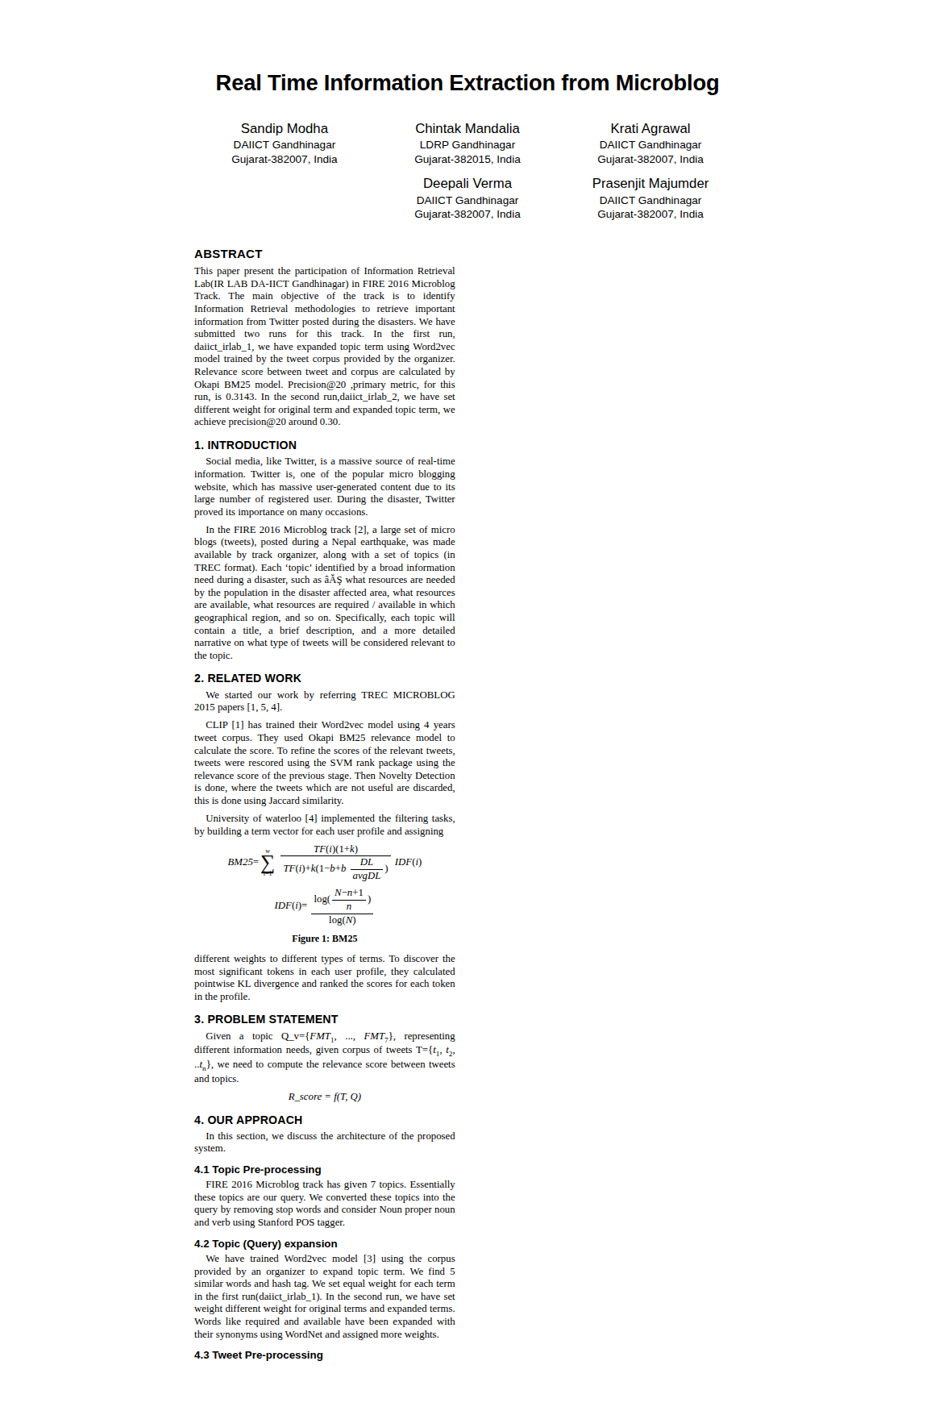Real Time Information Extraction from Microblog
| Sandip Modha DAIICT Gandhinagar Gujarat-382007, India | Chintak Mandalia LDRP Gandhinagar Gujarat-382015, India | Krati Agrawal DAIICT Gandhinagar Gujarat-382007, India |
| | Deepali Verma DAIICT Gandhinagar Gujarat-382007, India | Prasenjit Majumder DAIICT Gandhinagar Gujarat-382007, India |
ABSTRACT
This paper present the participation of Information Retrieval Lab(IR LAB DA-IICT Gandhinagar) in FIRE 2016 Microblog Track. The main objective of the track is to identify Information Retrieval methodologies to retrieve important information from Twitter posted during the disasters. We have submitted two runs for this track. In the first run, daiict_irlab_1, we have expanded topic term using Word2vec model trained by the tweet corpus provided by the organizer. Relevance score between tweet and corpus are calculated by Okapi BM25 model. Precision@20 ,primary metric, for this run, is 0.3143. In the second run,daiict_irlab_2, we have set different weight for original term and expanded topic term, we achieve precision@20 around 0.30.
1. INTRODUCTION
Social media, like Twitter, is a massive source of real-time information. Twitter is, one of the popular micro blogging website, which has massive user-generated content due to its large number of registered user. During the disaster, Twitter proved its importance on many occasions.
In the FIRE 2016 Microblog track [2], a large set of micro blogs (tweets), posted during a Nepal earthquake, was made available by track organizer, along with a set of topics (in TREC format). Each ‘topic’ identified by a broad information need during a disaster, such as âĂŞ what resources are needed by the population in the disaster affected area, what resources are available, what resources are required / available in which geographical region, and so on. Specifically, each topic will contain a title, a brief description, and a more detailed narrative on what type of tweets will be considered relevant to the topic.
2. RELATED WORK
We started our work by referring TREC MICROBLOG 2015 papers [1, 5, 4].
CLIP [1] has trained their Word2vec model using 4 years tweet corpus. They used Okapi BM25 relevance model to calculate the score. To refine the scores of the relevant tweets, tweets were rescored using the SVM rank package using the relevance score of the previous stage. Then Novelty Detection is done, where the tweets which are not useful are discarded, this is done using Jaccard similarity.
University of waterloo [4] implemented the filtering tasks, by building a term vector for each user profile and assigning
BM25=w∑i=1 TF(i)(1+k) TF(i)+k(1−b+b DL avgDL) IDF(i)
IDF(i)= log(N−n+1 n) log(N)
Figure 1: BM25
different weights to different types of terms. To discover the most significant tokens in each user profile, they calculated pointwise KL divergence and ranked the scores for each token in the profile.
3. PROBLEM STATEMENT
Given a topic Q_v={FMT1, ..., FMT7}, representing different information needs, given corpus of tweets T={t1, t2, ..tn}, we need to compute the relevance score between tweets and topics.
R_score = f(T, Q)
4. OUR APPROACH
In this section, we discuss the architecture of the proposed system.
4.1 Topic Pre-processing
FIRE 2016 Microblog track has given 7 topics. Essentially these topics are our query. We converted these topics into the query by removing stop words and consider Noun proper noun and verb using Stanford POS tagger.
4.2 Topic (Query) expansion
We have trained Word2vec model [3] using the corpus provided by an organizer to expand topic term. We find 5 similar words and hash tag. We set equal weight for each term in the first run(daiict_irlab_1). In the second run, we have set weight different weight for original terms and expanded terms. Words like required and available have been expanded with their synonyms using WordNet and assigned more weights.
4.3 Tweet Pre-processing